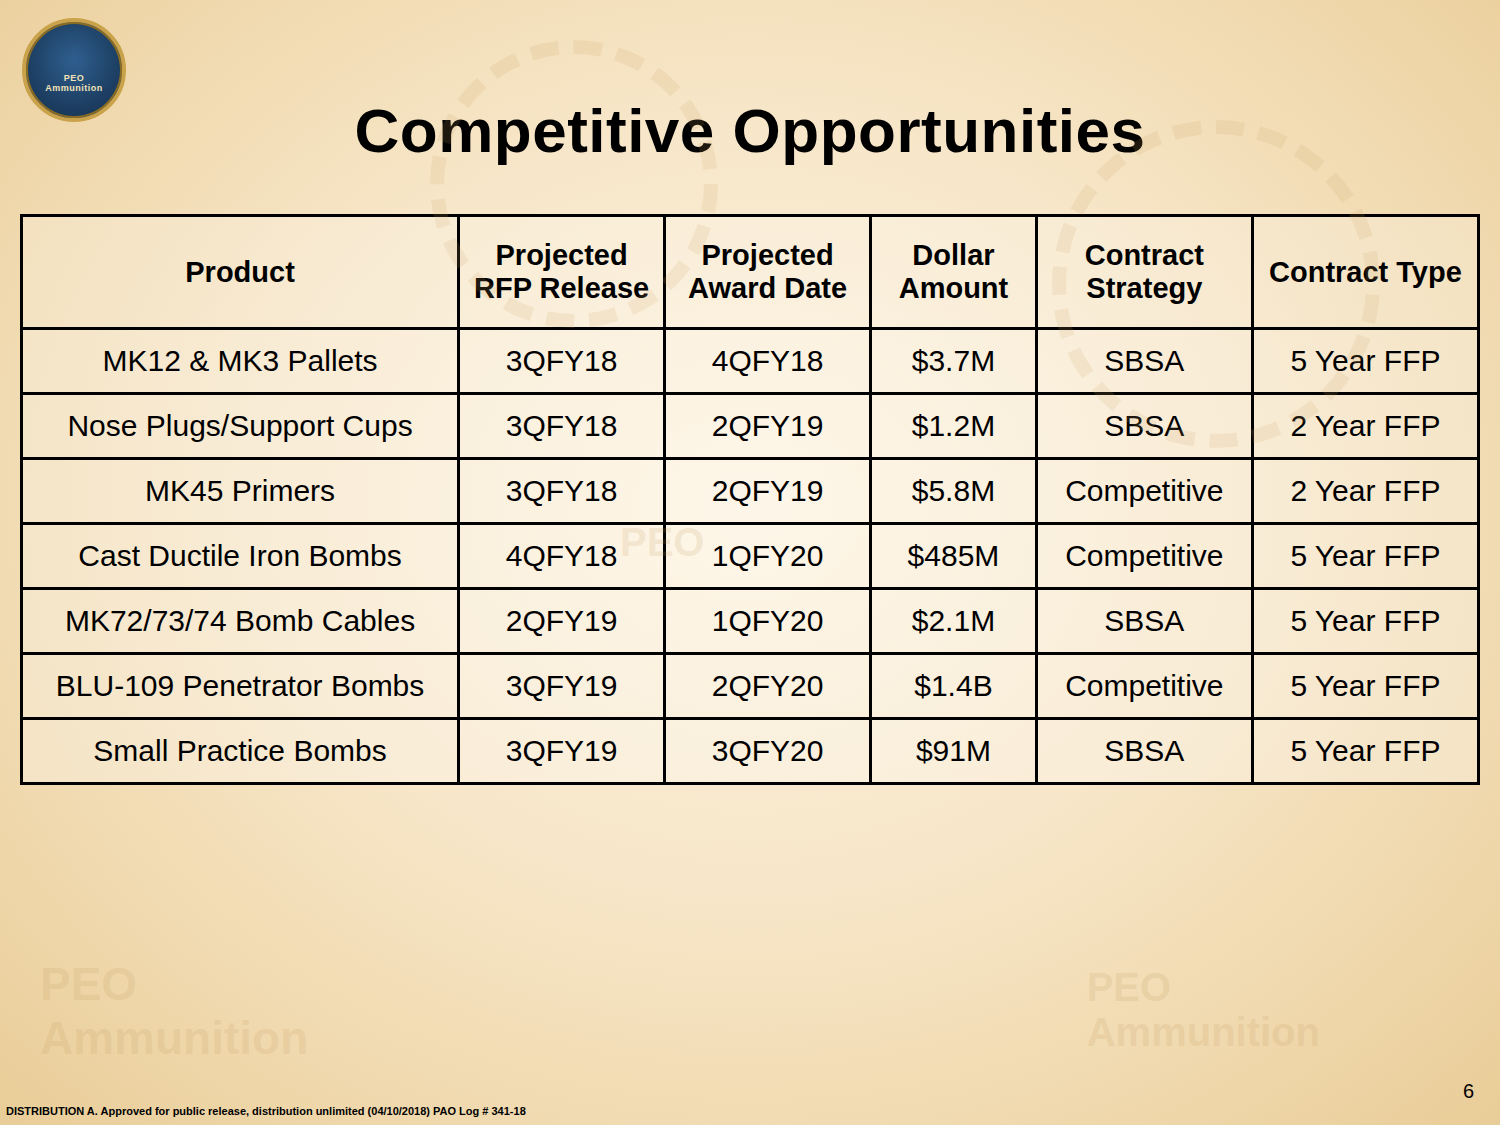PEO
Ammunition
PEO
Ammunition
PEO
PEO
Ammunition
Competitive Opportunities
| Product | Projected RFP Release | Projected Award Date | Dollar Amount | Contract Strategy | Contract Type |
| --- | --- | --- | --- | --- | --- |
| MK12 & MK3 Pallets | 3QFY18 | 4QFY18 | $3.7M | SBSA | 5 Year FFP |
| Nose Plugs/Support Cups | 3QFY18 | 2QFY19 | $1.2M | SBSA | 2 Year FFP |
| MK45 Primers | 3QFY18 | 2QFY19 | $5.8M | Competitive | 2 Year FFP |
| Cast Ductile Iron Bombs | 4QFY18 | 1QFY20 | $485M | Competitive | 5 Year FFP |
| MK72/73/74 Bomb Cables | 2QFY19 | 1QFY20 | $2.1M | SBSA | 5 Year FFP |
| BLU-109 Penetrator Bombs | 3QFY19 | 2QFY20 | $1.4B | Competitive | 5 Year FFP |
| Small Practice Bombs | 3QFY19 | 3QFY20 | $91M | SBSA | 5 Year FFP |
6
DISTRIBUTION A. Approved for public release, distribution unlimited (04/10/2018) PAO Log # 341-18